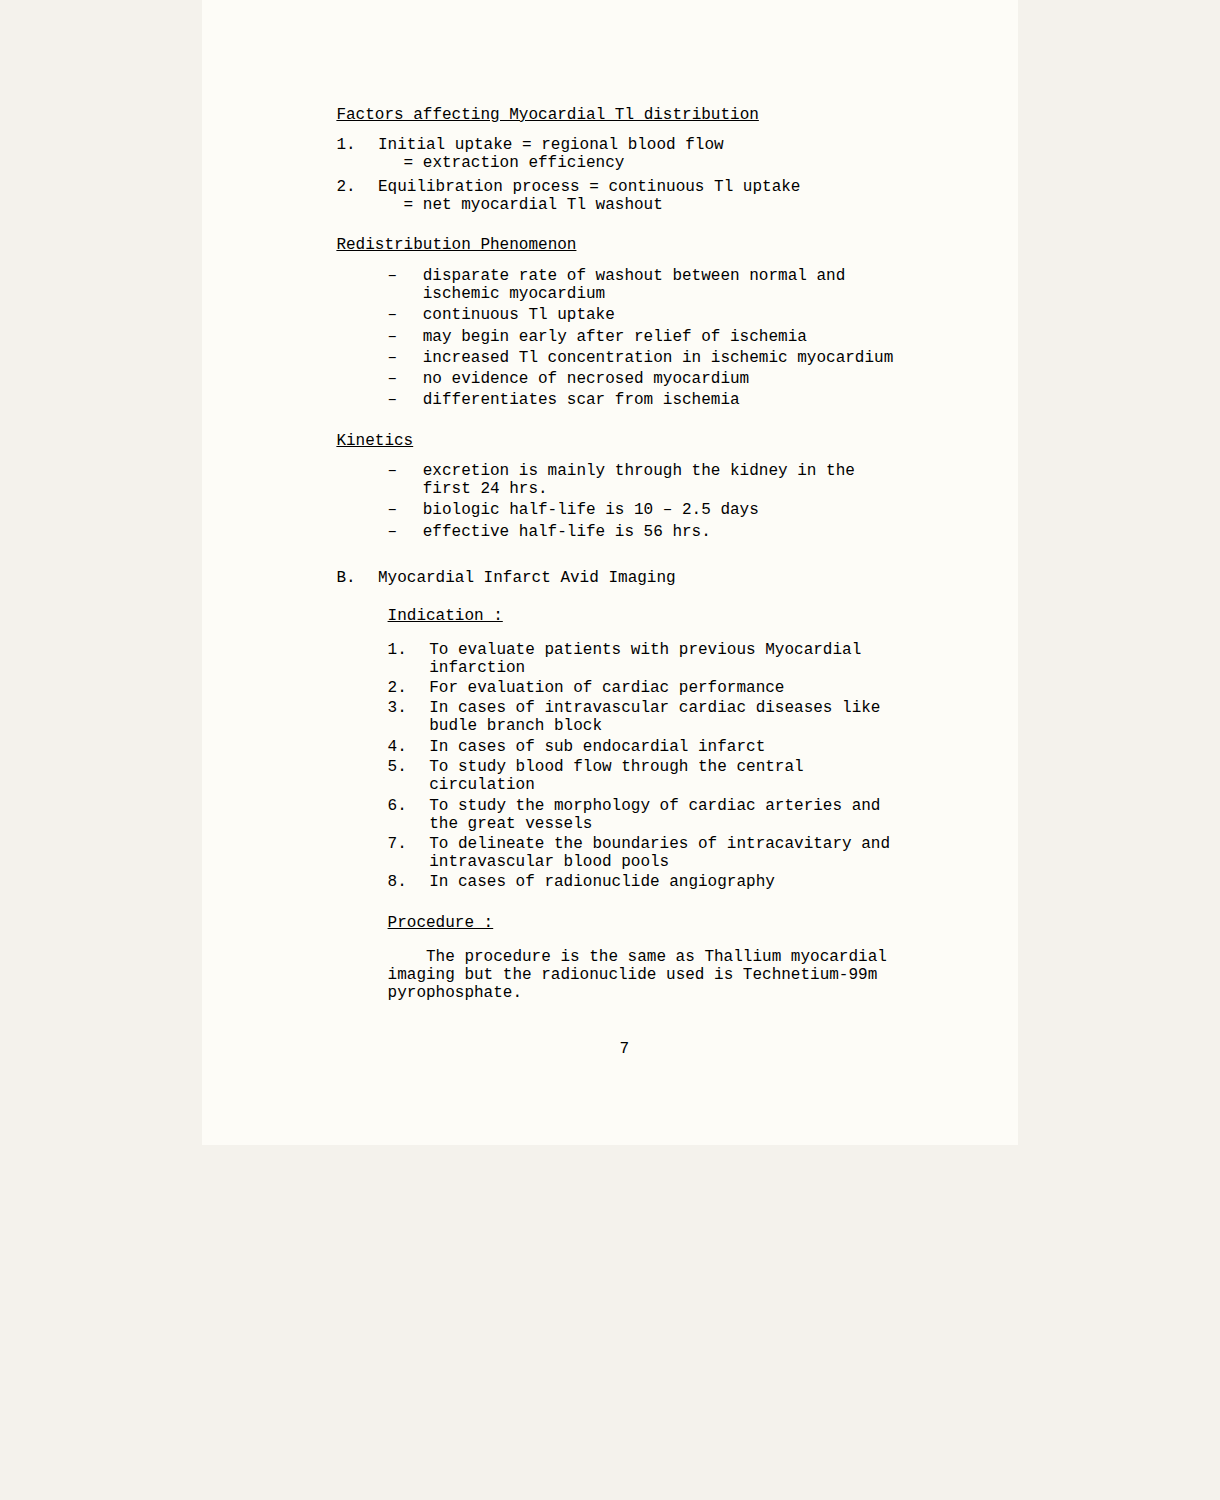Factors affecting Myocardial Tl distribution
1. Initial uptake = regional blood flow
= extraction efficiency
2. Equilibration process = continuous Tl uptake
= net myocardial Tl washout
Redistribution Phenomenon
disparate rate of washout between normal and ischemic myocardium
continuous Tl uptake
may begin early after relief of ischemia
increased Tl concentration in ischemic myocardium
no evidence of necrosed myocardium
differentiates scar from ischemia
Kinetics
excretion is mainly through the kidney in the first 24 hrs.
biologic half-life is 10 – 2.5 days
effective half-life is 56 hrs.
B. Myocardial Infarct Avid Imaging
Indication :
1. To evaluate patients with previous Myocardial infarction
2. For evaluation of cardiac performance
3. In cases of intravascular cardiac diseases like budle branch block
4. In cases of sub endocardial infarct
5. To study blood flow through the central circulation
6. To study the morphology of cardiac arteries and the great vessels
7. To delineate the boundaries of intracavitary and intravascular blood pools
8. In cases of radionuclide angiography
Procedure :
The procedure is the same as Thallium myocardial imaging but the radionuclide used is Technetium-99m pyrophosphate.
7